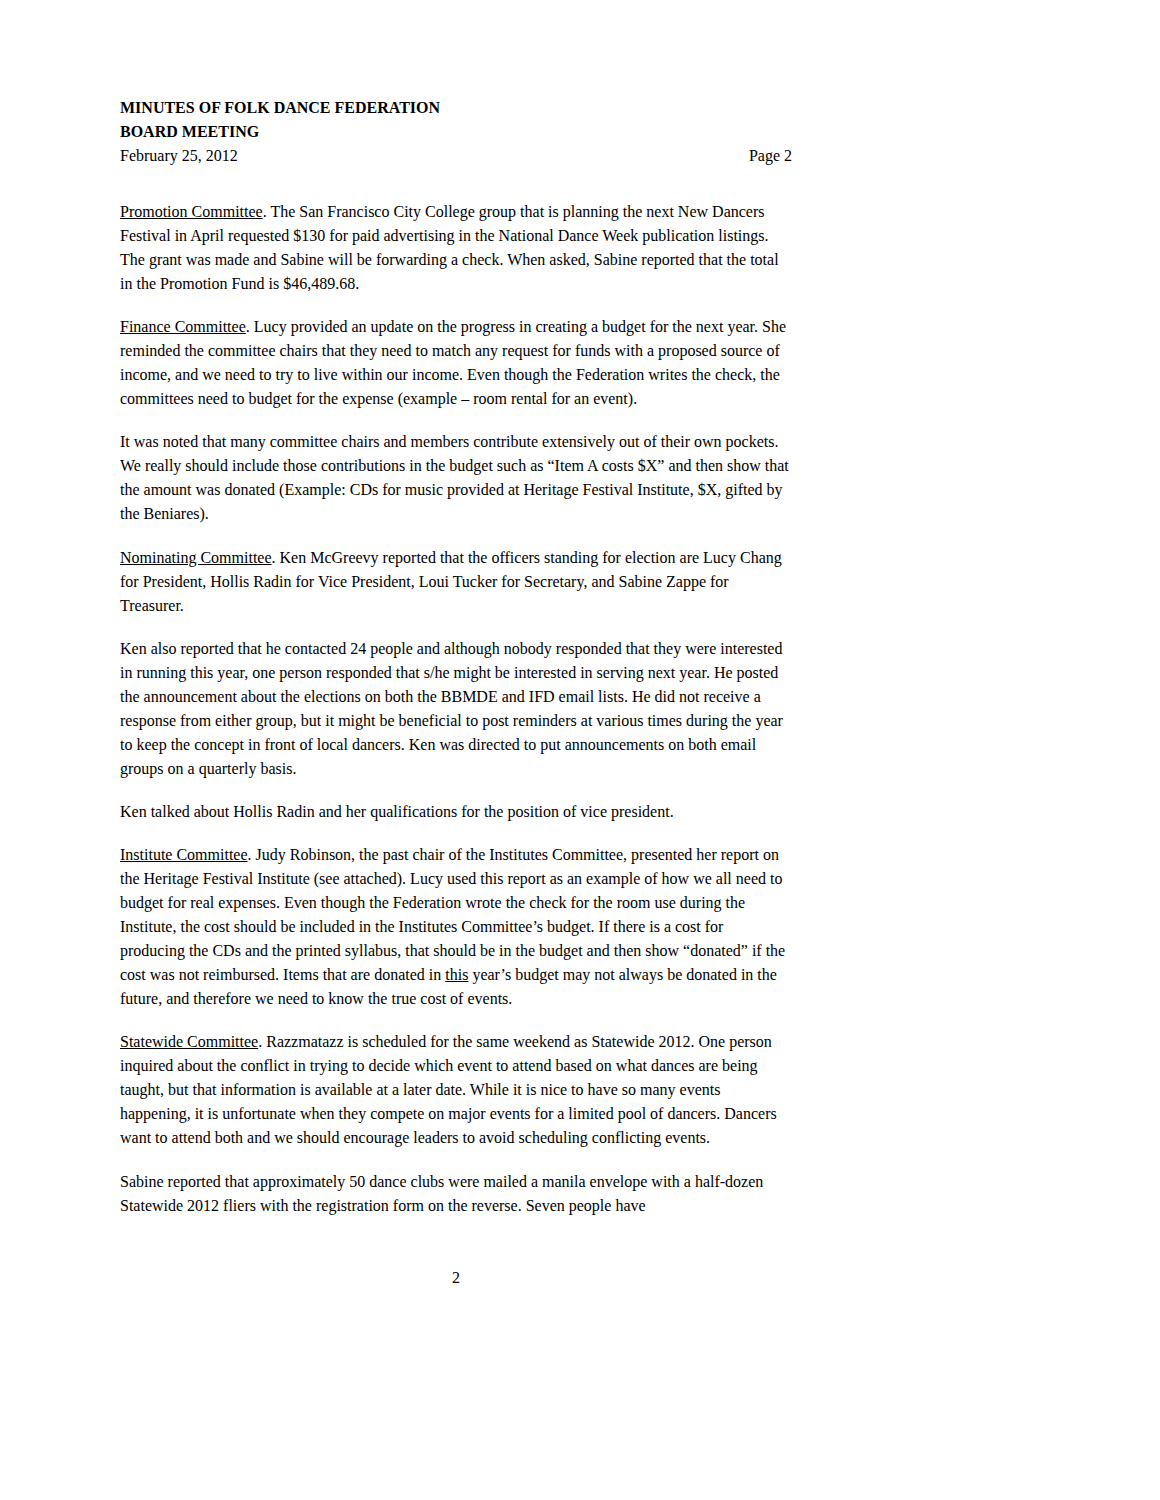MINUTES OF FOLK DANCE FEDERATION
BOARD MEETING
February 25, 2012 Page 2
Promotion Committee. The San Francisco City College group that is planning the next New Dancers Festival in April requested $130 for paid advertising in the National Dance Week publication listings. The grant was made and Sabine will be forwarding a check. When asked, Sabine reported that the total in the Promotion Fund is $46,489.68.
Finance Committee. Lucy provided an update on the progress in creating a budget for the next year. She reminded the committee chairs that they need to match any request for funds with a proposed source of income, and we need to try to live within our income. Even though the Federation writes the check, the committees need to budget for the expense (example – room rental for an event).
It was noted that many committee chairs and members contribute extensively out of their own pockets. We really should include those contributions in the budget such as “Item A costs $X” and then show that the amount was donated (Example: CDs for music provided at Heritage Festival Institute, $X, gifted by the Beniares).
Nominating Committee. Ken McGreevy reported that the officers standing for election are Lucy Chang for President, Hollis Radin for Vice President, Loui Tucker for Secretary, and Sabine Zappe for Treasurer.
Ken also reported that he contacted 24 people and although nobody responded that they were interested in running this year, one person responded that s/he might be interested in serving next year. He posted the announcement about the elections on both the BBMDE and IFD email lists. He did not receive a response from either group, but it might be beneficial to post reminders at various times during the year to keep the concept in front of local dancers. Ken was directed to put announcements on both email groups on a quarterly basis.
Ken talked about Hollis Radin and her qualifications for the position of vice president.
Institute Committee. Judy Robinson, the past chair of the Institutes Committee, presented her report on the Heritage Festival Institute (see attached). Lucy used this report as an example of how we all need to budget for real expenses. Even though the Federation wrote the check for the room use during the Institute, the cost should be included in the Institutes Committee’s budget. If there is a cost for producing the CDs and the printed syllabus, that should be in the budget and then show “donated” if the cost was not reimbursed. Items that are donated in this year’s budget may not always be donated in the future, and therefore we need to know the true cost of events.
Statewide Committee. Razzmatazz is scheduled for the same weekend as Statewide 2012. One person inquired about the conflict in trying to decide which event to attend based on what dances are being taught, but that information is available at a later date. While it is nice to have so many events happening, it is unfortunate when they compete on major events for a limited pool of dancers. Dancers want to attend both and we should encourage leaders to avoid scheduling conflicting events.
Sabine reported that approximately 50 dance clubs were mailed a manila envelope with a half-dozen Statewide 2012 fliers with the registration form on the reverse. Seven people have
2